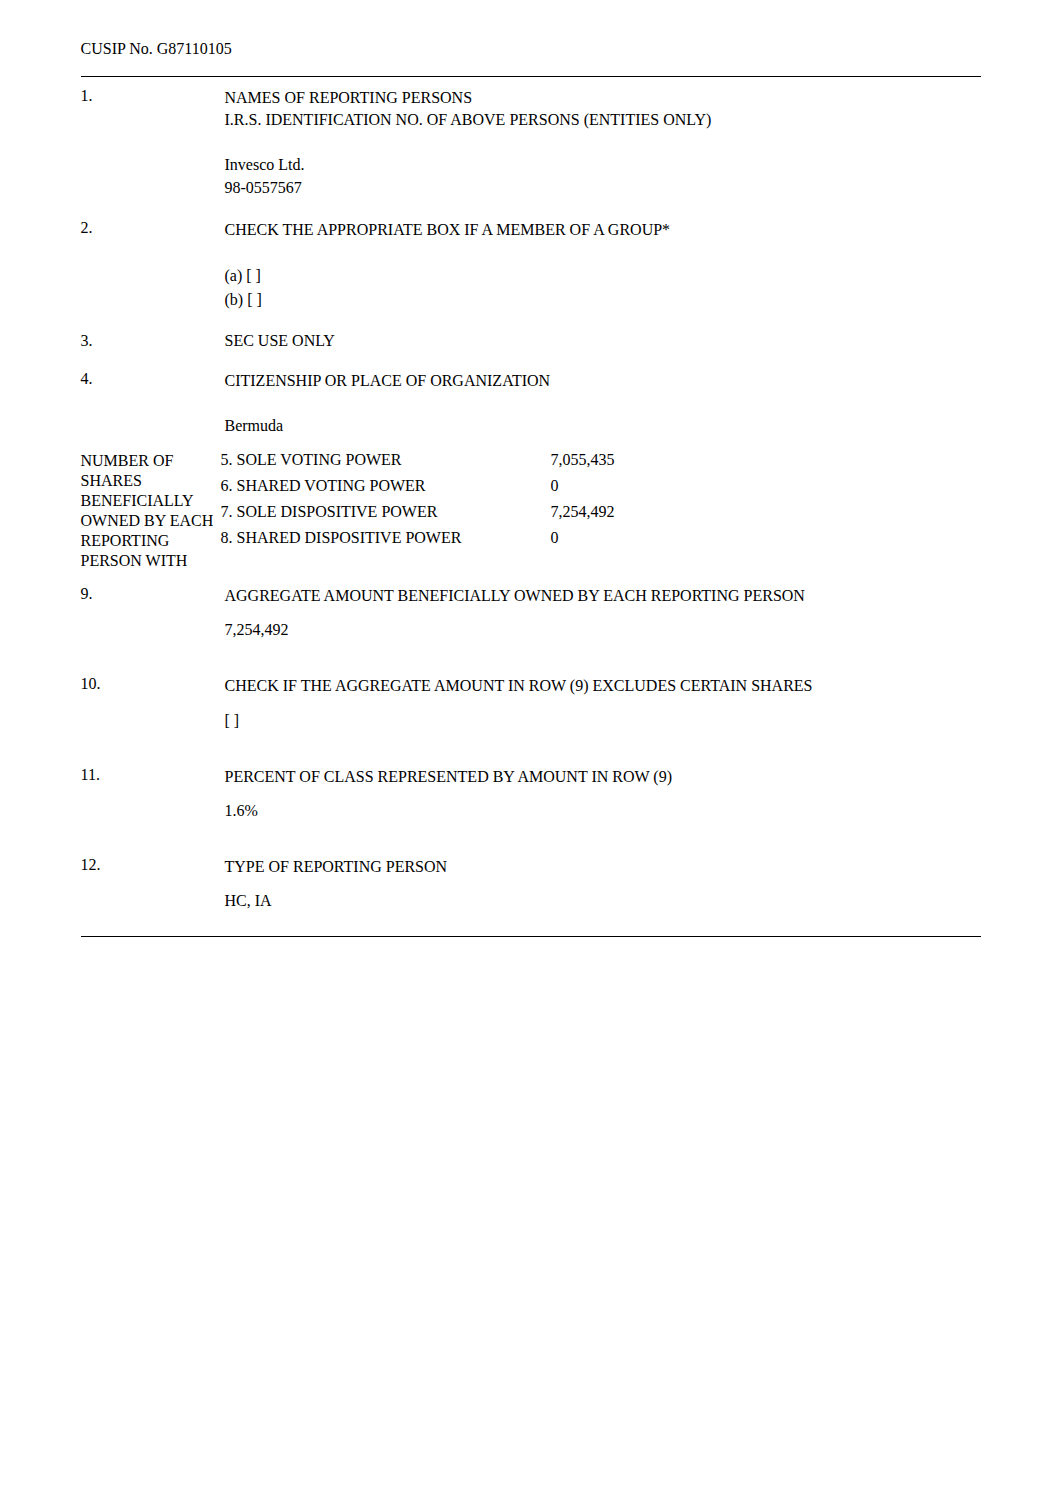CUSIP No. G87110105
| 1. | NAMES OF REPORTING PERSONS I.R.S. IDENTIFICATION NO. OF ABOVE PERSONS (ENTITIES ONLY) Invesco Ltd. 98-0557567 |
| 2. | CHECK THE APPROPRIATE BOX IF A MEMBER OF A GROUP* (a) [ ] (b) [ ] |
| 3. | SEC USE ONLY |
| 4. | CITIZENSHIP OR PLACE OF ORGANIZATION Bermuda |
| / NUMBER OF SHARES BENEFICIALLY OWNED BY EACH REPORTING PERSON WITH / / 5. SOLE VOTING POWER / 7,055,435 / / 6. SHARED VOTING POWER / 0 / / 7. SOLE DISPOSITIVE POWER / 7,254,492 / / 8. SHARED DISPOSITIVE POWER / 0 / / |
| 9. | AGGREGATE AMOUNT BENEFICIALLY OWNED BY EACH REPORTING PERSON 7,254,492 |
| 10. | CHECK IF THE AGGREGATE AMOUNT IN ROW (9) EXCLUDES CERTAIN SHARES [ ] |
| 11. | PERCENT OF CLASS REPRESENTED BY AMOUNT IN ROW (9) 1.6% |
| 12. | TYPE OF REPORTING PERSON HC, IA |